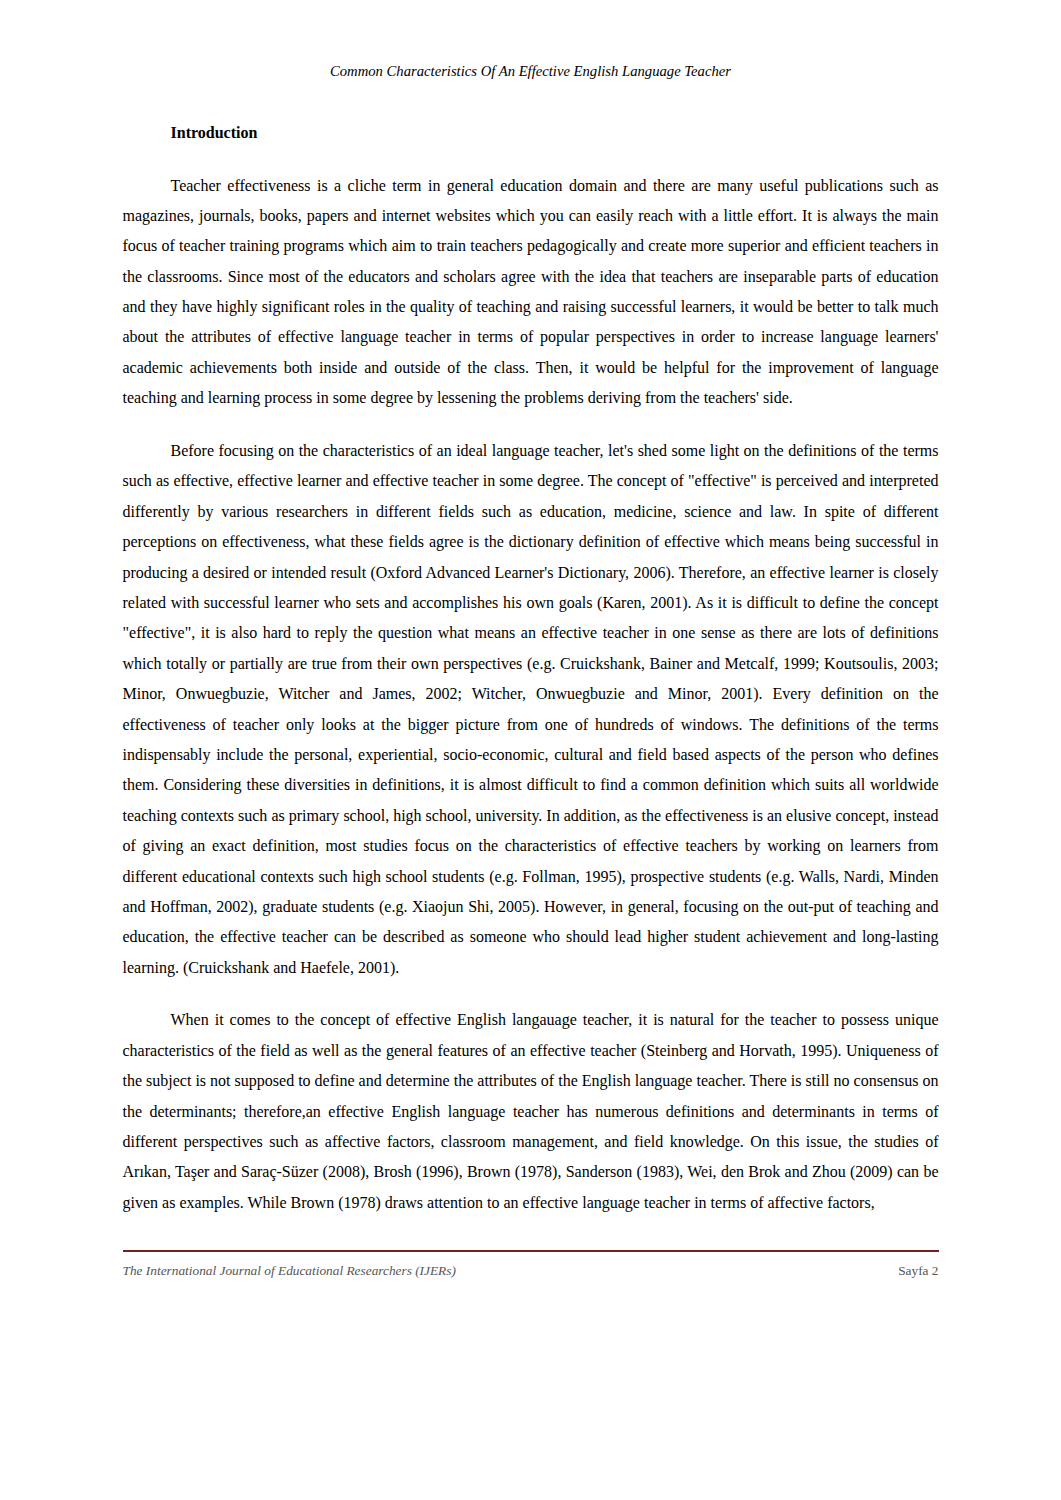Common Characteristics Of An Effective English Language Teacher
Introduction
Teacher effectiveness is a cliche term in general education domain and there are many useful publications such as magazines, journals, books, papers and internet websites which you can easily reach with a little effort. It is always the main focus of teacher training programs which aim to train teachers pedagogically and create more superior and efficient teachers in the classrooms. Since most of the educators and scholars agree with the idea that teachers are inseparable parts of education and they have highly significant roles in the quality of teaching and raising successful learners, it would be better to talk much about the attributes of effective language teacher in terms of popular perspectives in order to increase language learners' academic achievements both inside and outside of the class. Then, it would be helpful for the improvement of language teaching and learning process in some degree by lessening the problems deriving from the teachers' side.
Before focusing on the characteristics of an ideal language teacher, let's shed some light on the definitions of the terms such as effective, effective learner and effective teacher in some degree. The concept of "effective" is perceived and interpreted differently by various researchers in different fields such as education, medicine, science and law. In spite of different perceptions on effectiveness, what these fields agree is the dictionary definition of effective which means being successful in producing a desired or intended result (Oxford Advanced Learner's Dictionary, 2006). Therefore, an effective learner is closely related with successful learner who sets and accomplishes his own goals (Karen, 2001). As it is difficult to define the concept "effective", it is also hard to reply the question what means an effective teacher in one sense as there are lots of definitions which totally or partially are true from their own perspectives (e.g. Cruickshank, Bainer and Metcalf, 1999; Koutsoulis, 2003; Minor, Onwuegbuzie, Witcher and James, 2002; Witcher, Onwuegbuzie and Minor, 2001). Every definition on the effectiveness of teacher only looks at the bigger picture from one of hundreds of windows. The definitions of the terms indispensably include the personal, experiential, socio-economic, cultural and field based aspects of the person who defines them. Considering these diversities in definitions, it is almost difficult to find a common definition which suits all worldwide teaching contexts such as primary school, high school, university. In addition, as the effectiveness is an elusive concept, instead of giving an exact definition, most studies focus on the characteristics of effective teachers by working on learners from different educational contexts such high school students (e.g. Follman, 1995), prospective students (e.g. Walls, Nardi, Minden and Hoffman, 2002), graduate students (e.g. Xiaojun Shi, 2005). However, in general, focusing on the out-put of teaching and education, the effective teacher can be described as someone who should lead higher student achievement and long-lasting learning. (Cruickshank and Haefele, 2001).
When it comes to the concept of effective English langauage teacher, it is natural for the teacher to possess unique characteristics of the field as well as the general features of an effective teacher (Steinberg and Horvath, 1995). Uniqueness of the subject is not supposed to define and determine the attributes of the English language teacher. There is still no consensus on the determinants; therefore,an effective English language teacher has numerous definitions and determinants in terms of different perspectives such as affective factors, classroom management, and field knowledge. On this issue, the studies of Arıkan, Taşer and Saraç-Süzer (2008), Brosh (1996), Brown (1978), Sanderson (1983), Wei, den Brok and Zhou (2009) can be given as examples. While Brown (1978) draws attention to an effective language teacher in terms of affective factors,
The International Journal of Educational Researchers (IJERs) Sayfa 2